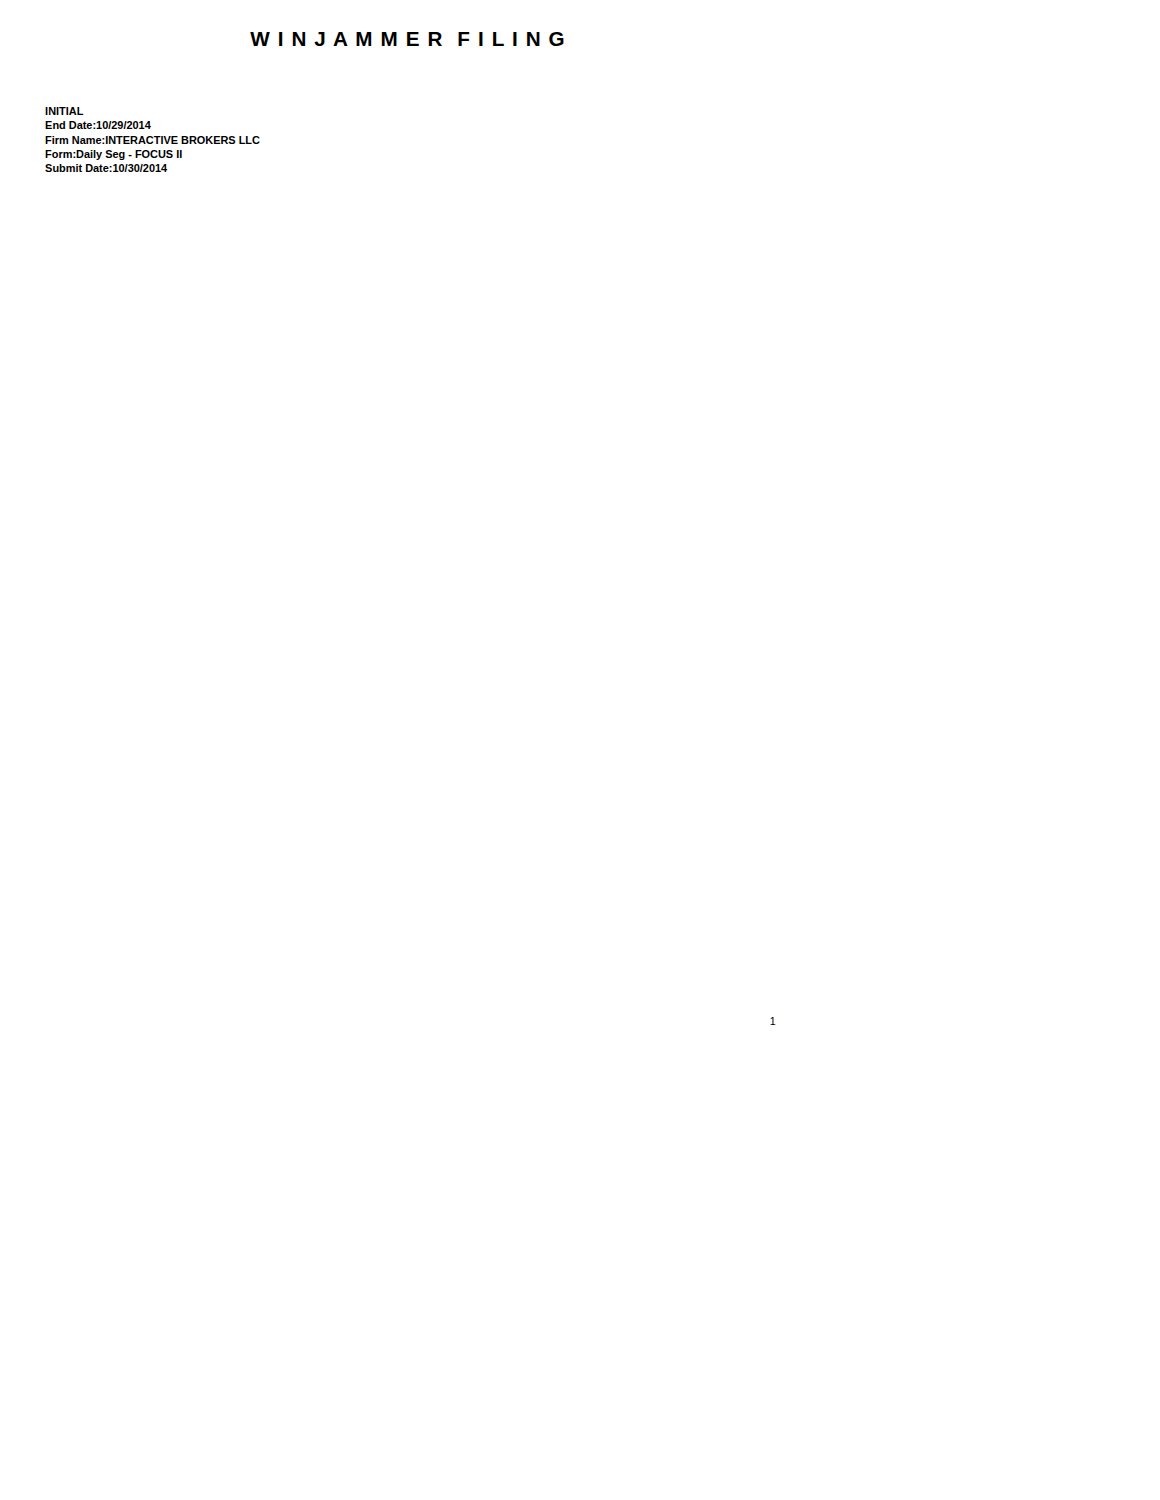W I N J A M M E R F I L I N G
INITIAL
End Date:10/29/2014
Firm Name:INTERACTIVE BROKERS LLC
Form:Daily Seg - FOCUS II
Submit Date:10/30/2014
1